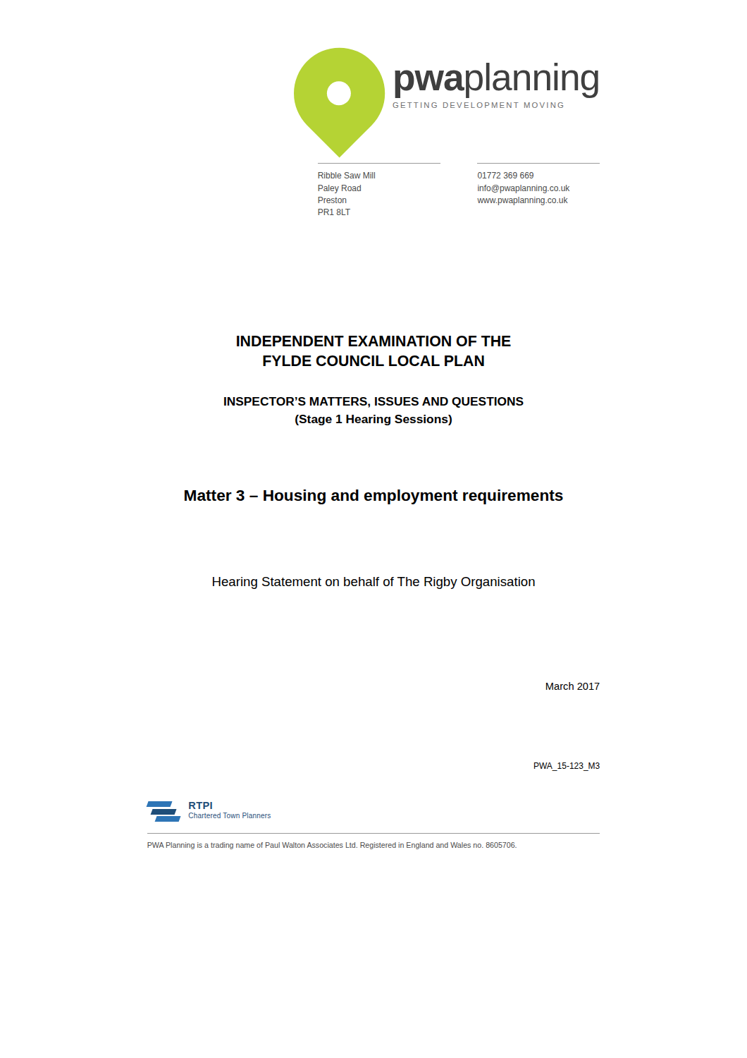pwa planning
Getting development moving
Ribble Saw Mill
Paley Road
Preston
PR1 8LT
01772 369 669
info@pwaplanning.co.uk
www.pwaplanning.co.uk
Independent Examination of the
Fylde Council Local Plan
Inspector’s Matters, Issues and Questions
(Stage 1 Hearing Sessions)
Matter 3 – Housing and employment requirements
Hearing Statement on behalf of The Rigby Organisation
March 2017
PWA_15-123_M3
RTPI
Chartered Town Planners
PWA Planning is a trading name of Paul Walton Associates Ltd. Registered in England and Wales no. 8605706.